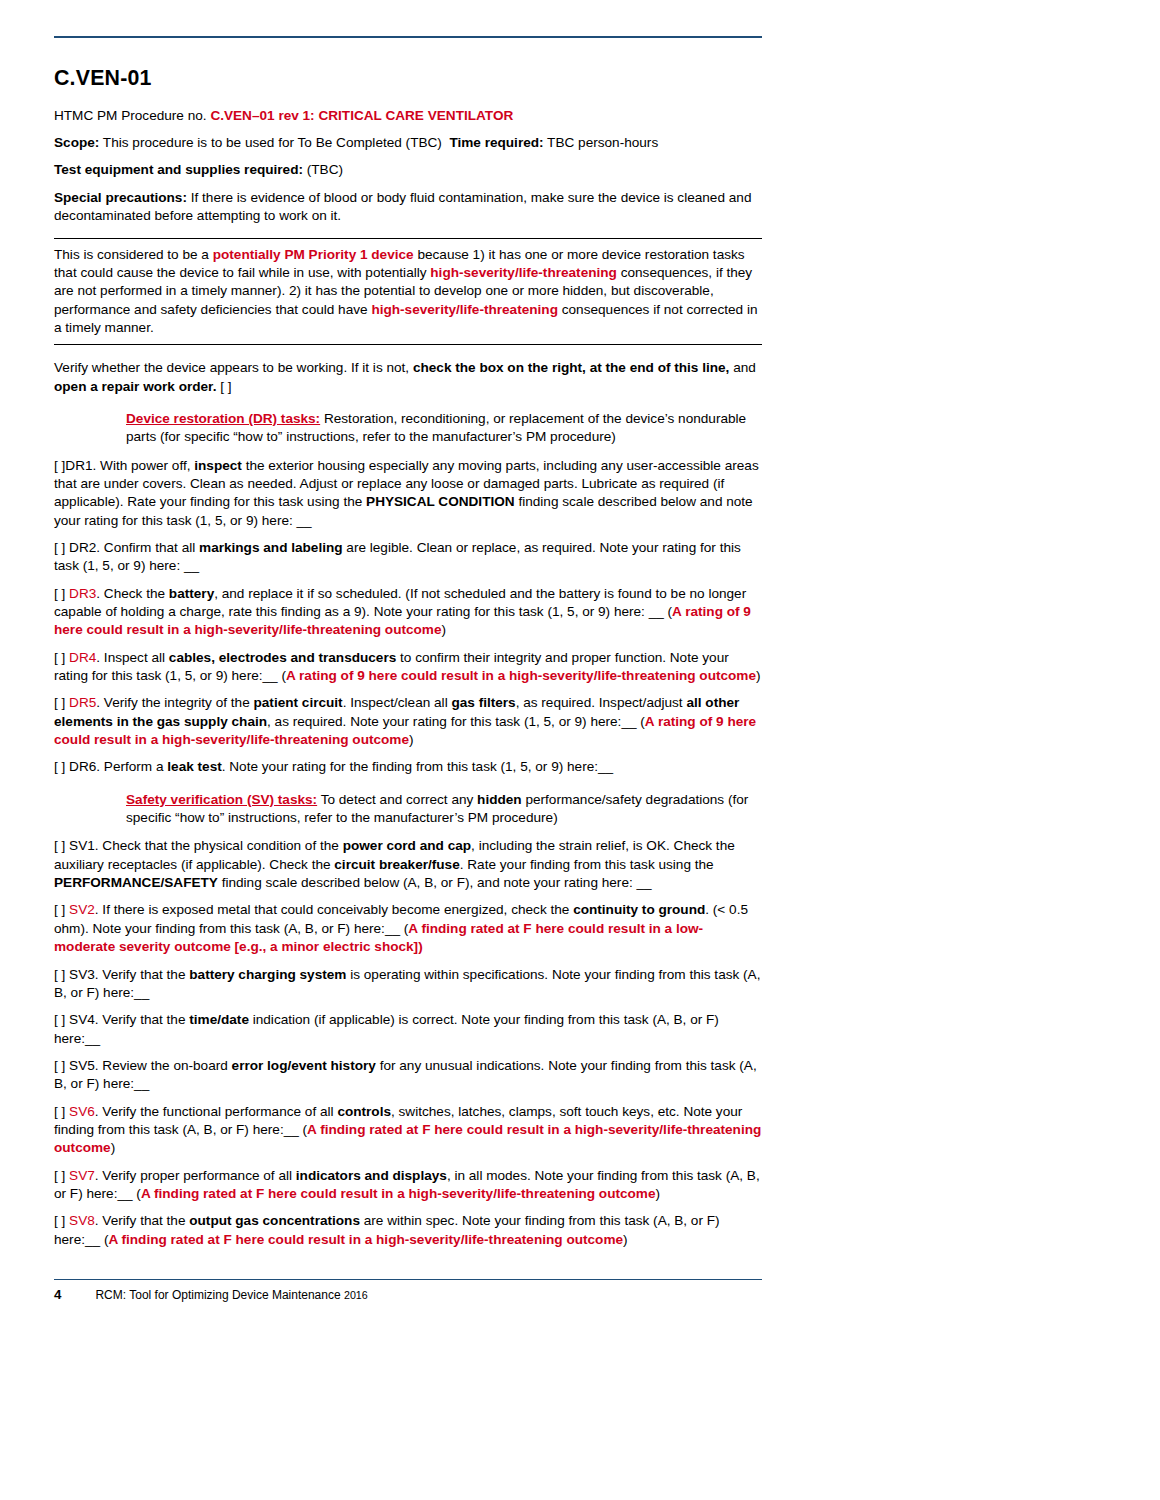C.VEN-01
HTMC PM Procedure no. C.VEN–01 rev 1: CRITICAL CARE VENTILATOR
Scope: This procedure is to be used for To Be Completed (TBC) Time required: TBC person-hours
Test equipment and supplies required: (TBC)
Special precautions: If there is evidence of blood or body fluid contamination, make sure the device is cleaned and decontaminated before attempting to work on it.
This is considered to be a potentially PM Priority 1 device because 1) it has one or more device restoration tasks that could cause the device to fail while in use, with potentially high-severity/life-threatening consequences, if they are not performed in a timely manner). 2) it has the potential to develop one or more hidden, but discoverable, performance and safety deficiencies that could have high-severity/life-threatening consequences if not corrected in a timely manner.
Verify whether the device appears to be working. If it is not, check the box on the right, at the end of this line, and open a repair work order. [ ]
Device restoration (DR) tasks: Restoration, reconditioning, or replacement of the device’s nondurable parts (for specific “how to” instructions, refer to the manufacturer’s PM procedure)
[ ]DR1. With power off, inspect the exterior housing especially any moving parts, including any user-accessible areas that are under covers. Clean as needed. Adjust or replace any loose or damaged parts. Lubricate as required (if applicable). Rate your finding for this task using the PHYSICAL CONDITION finding scale described below and note your rating for this task (1, 5, or 9) here: __
[ ] DR2. Confirm that all markings and labeling are legible. Clean or replace, as required. Note your rating for this task (1, 5, or 9) here: __
[ ] DR3. Check the battery, and replace it if so scheduled. (If not scheduled and the battery is found to be no longer capable of holding a charge, rate this finding as a 9). Note your rating for this task (1, 5, or 9) here: __ (A rating of 9 here could result in a high-severity/life-threatening outcome)
[ ] DR4. Inspect all cables, electrodes and transducers to confirm their integrity and proper function. Note your rating for this task (1, 5, or 9) here:__ (A rating of 9 here could result in a high-severity/life-threatening outcome)
[ ] DR5. Verify the integrity of the patient circuit. Inspect/clean all gas filters, as required. Inspect/adjust all other elements in the gas supply chain, as required. Note your rating for this task (1, 5, or 9) here:__ (A rating of 9 here could result in a high-severity/life-threatening outcome)
[ ] DR6. Perform a leak test. Note your rating for the finding from this task (1, 5, or 9) here:__
Safety verification (SV) tasks: To detect and correct any hidden performance/safety degradations (for specific “how to” instructions, refer to the manufacturer’s PM procedure)
[ ] SV1. Check that the physical condition of the power cord and cap, including the strain relief, is OK. Check the auxiliary receptacles (if applicable). Check the circuit breaker/fuse. Rate your finding from this task using the PERFORMANCE/SAFETY finding scale described below (A, B, or F), and note your rating here: __
[ ] SV2. If there is exposed metal that could conceivably become energized, check the continuity to ground. (< 0.5 ohm). Note your finding from this task (A, B, or F) here:__ (A finding rated at F here could result in a low-moderate severity outcome [e.g., a minor electric shock])
[ ] SV3. Verify that the battery charging system is operating within specifications. Note your finding from this task (A, B, or F) here:__
[ ] SV4. Verify that the time/date indication (if applicable) is correct. Note your finding from this task (A, B, or F) here:__
[ ] SV5. Review the on-board error log/event history for any unusual indications. Note your finding from this task (A, B, or F) here:__
[ ] SV6. Verify the functional performance of all controls, switches, latches, clamps, soft touch keys, etc. Note your finding from this task (A, B, or F) here:__ (A finding rated at F here could result in a high-severity/life-threatening outcome)
[ ] SV7. Verify proper performance of all indicators and displays, in all modes. Note your finding from this task (A, B, or F) here:__ (A finding rated at F here could result in a high-severity/life-threatening outcome)
[ ] SV8. Verify that the output gas concentrations are within spec. Note your finding from this task (A, B, or F) here:__ (A finding rated at F here could result in a high-severity/life-threatening outcome)
4 RCM: Tool for Optimizing Device Maintenance 2016